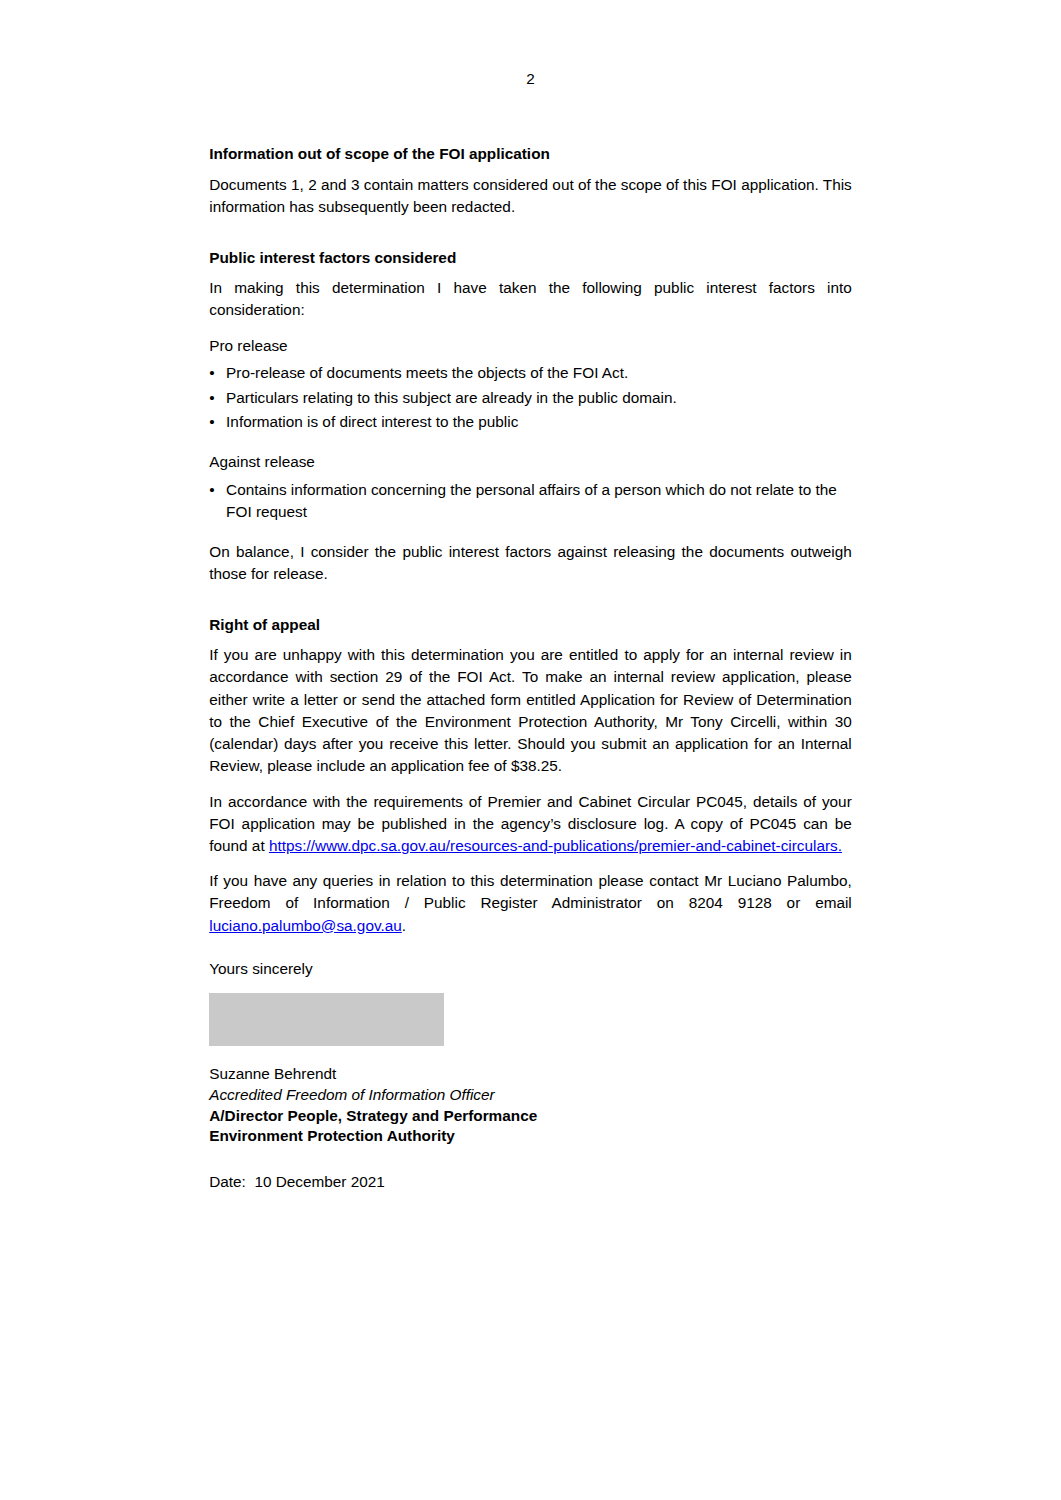2
Information out of scope of the FOI application
Documents 1, 2 and 3 contain matters considered out of the scope of this FOI application. This information has subsequently been redacted.
Public interest factors considered
In making this determination I have taken the following public interest factors into consideration:
Pro release
Pro-release of documents meets the objects of the FOI Act.
Particulars relating to this subject are already in the public domain.
Information is of direct interest to the public
Against release
Contains information concerning the personal affairs of a person which do not relate to the FOI request
On balance, I consider the public interest factors against releasing the documents outweigh those for release.
Right of appeal
If you are unhappy with this determination you are entitled to apply for an internal review in accordance with section 29 of the FOI Act. To make an internal review application, please either write a letter or send the attached form entitled Application for Review of Determination to the Chief Executive of the Environment Protection Authority, Mr Tony Circelli, within 30 (calendar) days after you receive this letter. Should you submit an application for an Internal Review, please include an application fee of $38.25.
In accordance with the requirements of Premier and Cabinet Circular PC045, details of your FOI application may be published in the agency’s disclosure log. A copy of PC045 can be found at https://www.dpc.sa.gov.au/resources-and-publications/premier-and-cabinet-circulars.
If you have any queries in relation to this determination please contact Mr Luciano Palumbo, Freedom of Information / Public Register Administrator on 8204 9128 or email luciano.palumbo@sa.gov.au.
Yours sincerely
Suzanne Behrendt
Accredited Freedom of Information Officer
A/Director People, Strategy and Performance
Environment Protection Authority
Date: 10 December 2021